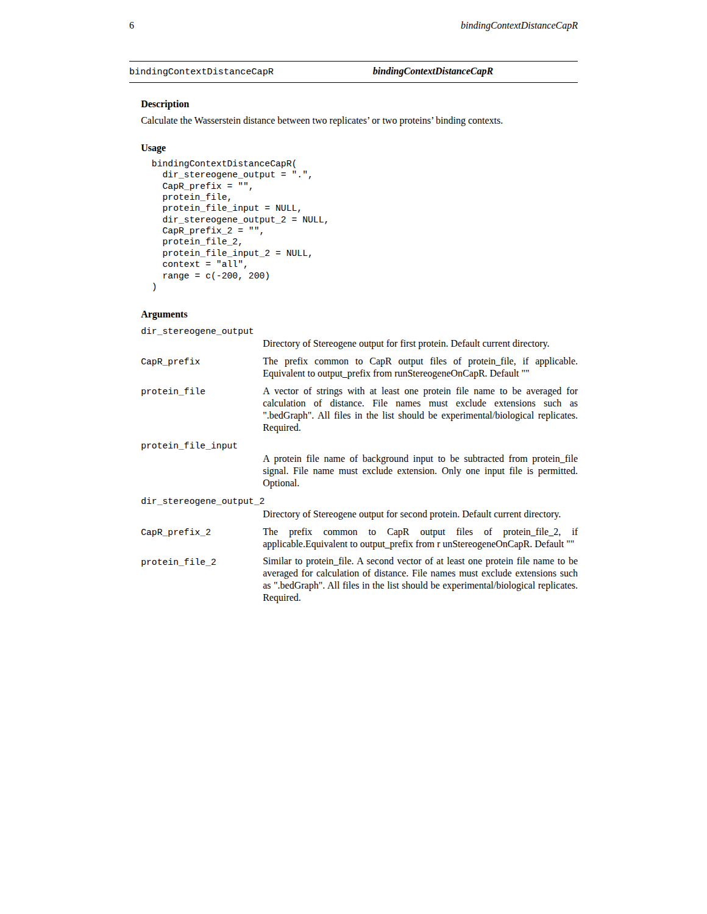6 bindingContextDistanceCapR
bindingContextDistanceCapR bindingContextDistanceCapR
Description
Calculate the Wasserstein distance between two replicates’ or two proteins’ binding contexts.
Usage
bindingContextDistanceCapR(
  dir_stereogene_output = ".",
  CapR_prefix = "",
  protein_file,
  protein_file_input = NULL,
  dir_stereogene_output_2 = NULL,
  CapR_prefix_2 = "",
  protein_file_2,
  protein_file_input_2 = NULL,
  context = "all",
  range = c(-200, 200)
)
Arguments
dir_stereogene_output
Directory of Stereogene output for first protein. Default current directory.
CapR_prefix
The prefix common to CapR output files of protein_file, if applicable. Equivalent to output_prefix from runStereogeneOnCapR. Default ""
protein_file
A vector of strings with at least one protein file name to be averaged for calculation of distance. File names must exclude extensions such as ".bedGraph". All files in the list should be experimental/biological replicates. Required.
protein_file_input
A protein file name of background input to be subtracted from protein_file signal. File name must exclude extension. Only one input file is permitted. Optional.
dir_stereogene_output_2
Directory of Stereogene output for second protein. Default current directory.
CapR_prefix_2
The prefix common to CapR output files of protein_file_2, if applicable.Equivalent to output_prefix from r unStereogeneOnCapR. Default ""
protein_file_2
Similar to protein_file. A second vector of at least one protein file name to be averaged for calculation of distance. File names must exclude extensions such as ".bedGraph". All files in the list should be experimental/biological replicates. Required.